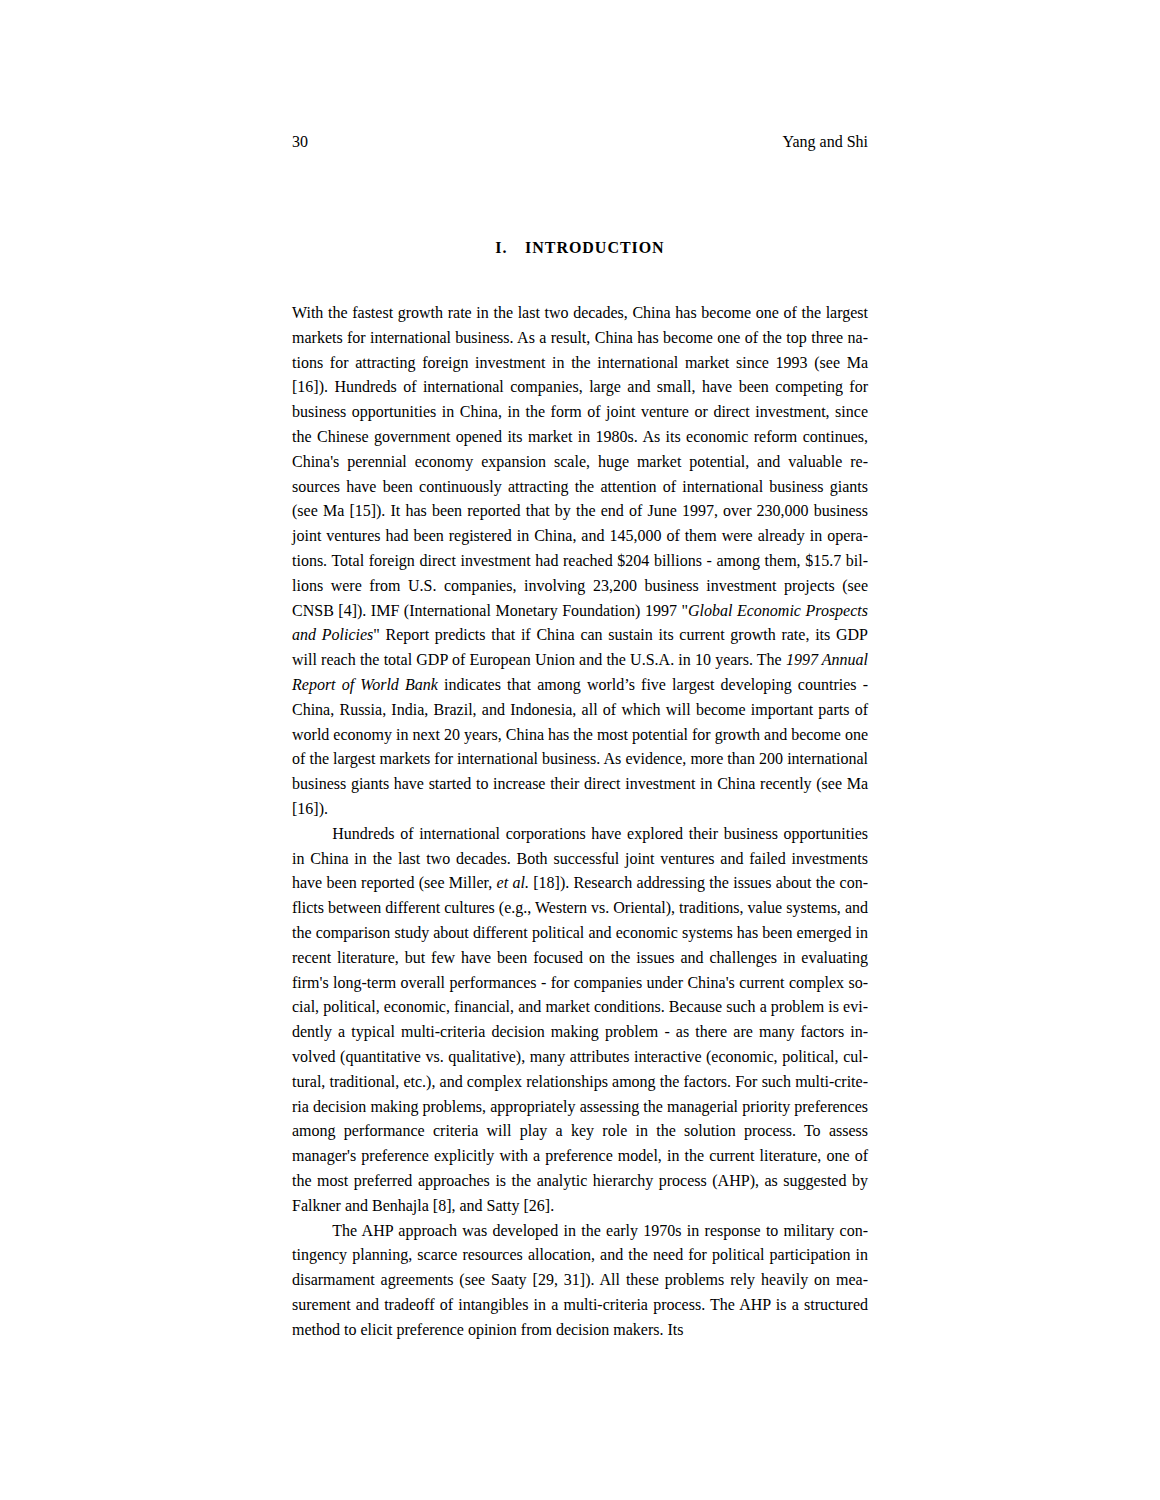30 Yang and Shi
I. INTRODUCTION
With the fastest growth rate in the last two decades, China has become one of the largest markets for international business. As a result, China has become one of the top three nations for attracting foreign investment in the international market since 1993 (see Ma [16]). Hundreds of international companies, large and small, have been competing for business opportunities in China, in the form of joint venture or direct investment, since the Chinese government opened its market in 1980s. As its economic reform continues, China's perennial economy expansion scale, huge market potential, and valuable resources have been continuously attracting the attention of international business giants (see Ma [15]). It has been reported that by the end of June 1997, over 230,000 business joint ventures had been registered in China, and 145,000 of them were already in operations. Total foreign direct investment had reached $204 billions - among them, $15.7 billions were from U.S. companies, involving 23,200 business investment projects (see CNSB [4]). IMF (International Monetary Foundation) 1997 "Global Economic Prospects and Policies" Report predicts that if China can sustain its current growth rate, its GDP will reach the total GDP of European Union and the U.S.A. in 10 years. The 1997 Annual Report of World Bank indicates that among world’s five largest developing countries - China, Russia, India, Brazil, and Indonesia, all of which will become important parts of world economy in next 20 years, China has the most potential for growth and become one of the largest markets for international business. As evidence, more than 200 international business giants have started to increase their direct investment in China recently (see Ma [16]).
Hundreds of international corporations have explored their business opportunities in China in the last two decades. Both successful joint ventures and failed investments have been reported (see Miller, et al. [18]). Research addressing the issues about the conflicts between different cultures (e.g., Western vs. Oriental), traditions, value systems, and the comparison study about different political and economic systems has been emerged in recent literature, but few have been focused on the issues and challenges in evaluating firm's long-term overall performances - for companies under China's current complex social, political, economic, financial, and market conditions. Because such a problem is evidently a typical multi-criteria decision making problem - as there are many factors involved (quantitative vs. qualitative), many attributes interactive (economic, political, cultural, traditional, etc.), and complex relationships among the factors. For such multi-criteria decision making problems, appropriately assessing the managerial priority preferences among performance criteria will play a key role in the solution process. To assess manager's preference explicitly with a preference model, in the current literature, one of the most preferred approaches is the analytic hierarchy process (AHP), as suggested by Falkner and Benhajla [8], and Satty [26].
The AHP approach was developed in the early 1970s in response to military contingency planning, scarce resources allocation, and the need for political participation in disarmament agreements (see Saaty [29, 31]). All these problems rely heavily on measurement and tradeoff of intangibles in a multi-criteria process. The AHP is a structured method to elicit preference opinion from decision makers. Its